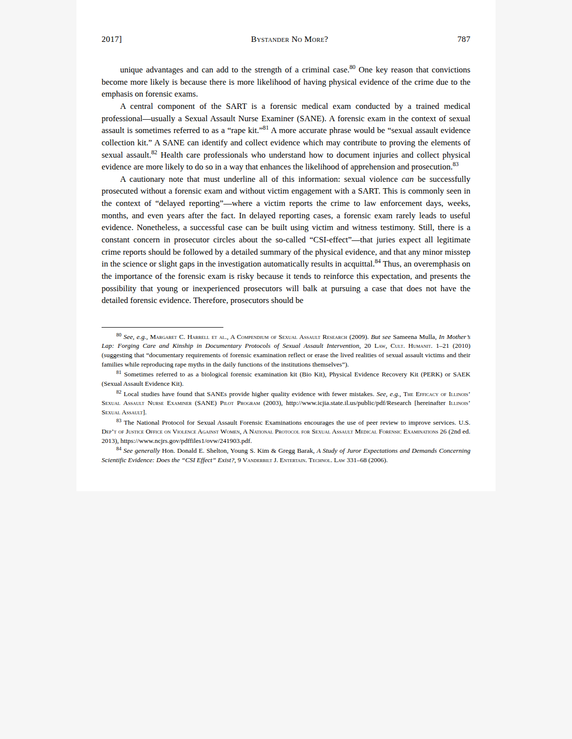2017] Bystander No More? 787
unique advantages and can add to the strength of a criminal case.80 One key reason that convictions become more likely is because there is more likelihood of having physical evidence of the crime due to the emphasis on forensic exams.
A central component of the SART is a forensic medical exam conducted by a trained medical professional—usually a Sexual Assault Nurse Examiner (SANE). A forensic exam in the context of sexual assault is sometimes referred to as a “rape kit.”81 A more accurate phrase would be “sexual assault evidence collection kit.” A SANE can identify and collect evidence which may contribute to proving the elements of sexual assault.82 Health care professionals who understand how to document injuries and collect physical evidence are more likely to do so in a way that enhances the likelihood of apprehension and prosecution.83
A cautionary note that must underline all of this information: sexual violence can be successfully prosecuted without a forensic exam and without victim engagement with a SART. This is commonly seen in the context of “delayed reporting”—where a victim reports the crime to law enforcement days, weeks, months, and even years after the fact. In delayed reporting cases, a forensic exam rarely leads to useful evidence. Nonetheless, a successful case can be built using victim and witness testimony. Still, there is a constant concern in prosecutor circles about the so-called “CSI-effect”—that juries expect all legitimate crime reports should be followed by a detailed summary of the physical evidence, and that any minor misstep in the science or slight gaps in the investigation automatically results in acquittal.84 Thus, an overemphasis on the importance of the forensic exam is risky because it tends to reinforce this expectation, and presents the possibility that young or inexperienced prosecutors will balk at pursuing a case that does not have the detailed forensic evidence. Therefore, prosecutors should be
80 See, e.g., Margaret C. Harrell et al., A Compendium of Sexual Assault Research (2009). But see Sameena Mulla, In Mother’s Lap: Forging Care and Kinship in Documentary Protocols of Sexual Assault Intervention, 20 Law, Cult. Humanit. 1–21 (2010) (suggesting that “documentary requirements of forensic examination reflect or erase the lived realities of sexual assault victims and their families while reproducing rape myths in the daily functions of the institutions themselves”).
81 Sometimes referred to as a biological forensic examination kit (Bio Kit), Physical Evidence Recovery Kit (PERK) or SAEK (Sexual Assault Evidence Kit).
82 Local studies have found that SANEs provide higher quality evidence with fewer mistakes. See, e.g., The Efficacy of Illinois’ Sexual Assault Nurse Examiner (SANE) Pilot Program (2003), http://www.icjia.state.il.us/public/pdf/Research [hereinafter Illinois’ Sexual Assault].
83 The National Protocol for Sexual Assault Forensic Examinations encourages the use of peer review to improve services. U.S. Dep’t of Justice Office on Violence Against Women, A National Protocol for Sexual Assault Medical Forensic Examinations 26 (2nd ed. 2013), https://www.ncjrs.gov/pdffiles1/ovw/241903.pdf.
84 See generally Hon. Donald E. Shelton, Young S. Kim & Gregg Barak, A Study of Juror Expectations and Demands Concerning Scientific Evidence: Does the “CSI Effect” Exist?, 9 Vanderbilt J. Entertain. Technol. Law 331–68 (2006).